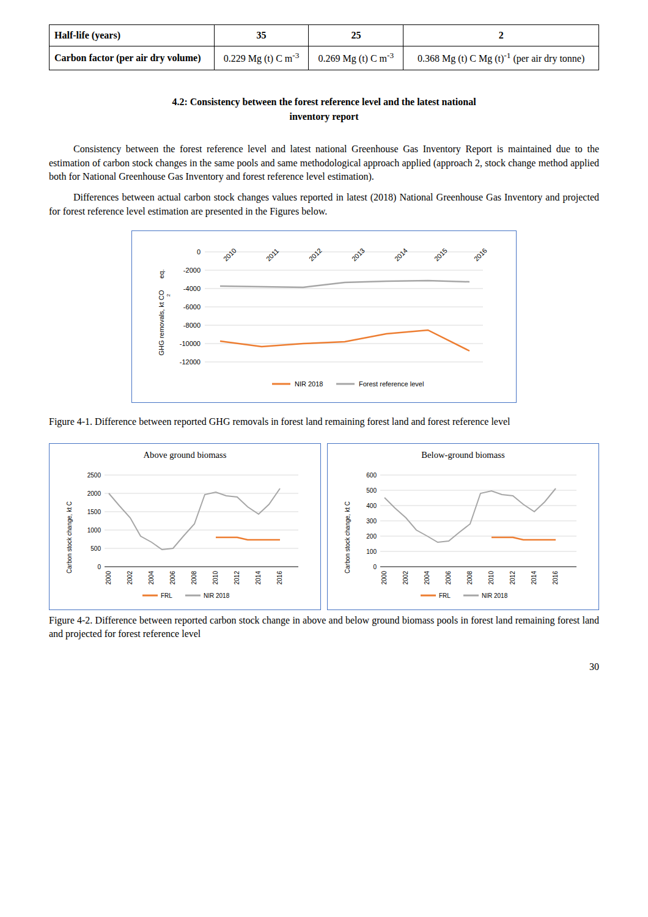| Half-life (years) | 35 | 25 | 2 |
| Carbon factor (per air dry volume) | 0.229 Mg (t) C m -3 | 0.269 Mg (t) C m -3 | 0.368 Mg (t) C Mg (t) -1 (per air dry tonne) |
4.2: Consistency between the forest reference level and the latest national
inventory report
Consistency between the forest reference level and latest national Greenhouse Gas Inventory Report is maintained due to the estimation of carbon stock changes in the same pools and same methodological approach applied (approach 2, stock change method applied both for National Greenhouse Gas Inventory and forest reference level estimation).
Differences between actual carbon stock changes values reported in latest (2018) National Greenhouse Gas Inventory and projected for forest reference level estimation are presented in the Figures below.
GHG removals, kt CO 2 eq. 0 -2000 -4000 -6000 -8000 -10000 -12000 2010 2011 2012 2013 2014 2015 2016 NIR 2018 Forest reference level
Figure 4-1. Difference between reported GHG removals in forest land remaining forest land and forest reference level
Above ground biomass
Carbon stock change, kt C 2500 2000 1500 1000 500 0 2000 2002 2004 2006 2008 2010 2012 2014 2016 FRL NIR 2018
Below-ground biomass
Carbon stock change, kt C 600 500 400 300 200 100 0 2000 2002 2004 2006 2008 2010 2012 2014 2016 FRL NIR 2018
Figure 4-2. Difference between reported carbon stock change in above and below ground biomass pools in forest land remaining forest land and projected for forest reference level
30